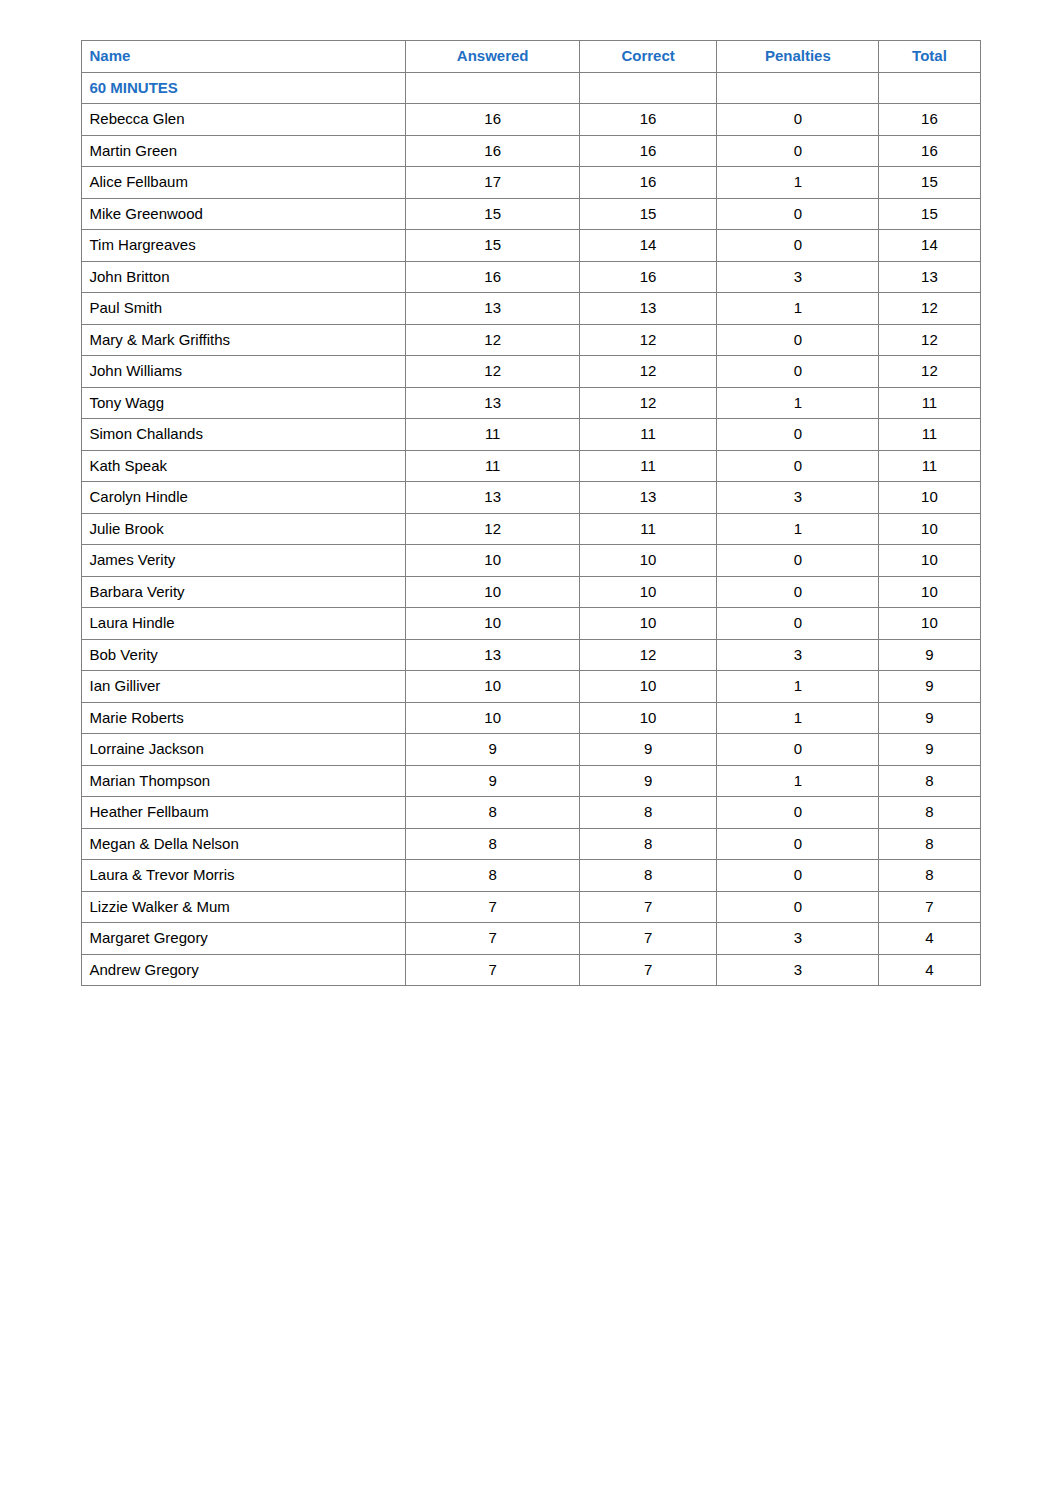| Name | Answered | Correct | Penalties | Total |
| --- | --- | --- | --- | --- |
| 60 MINUTES | | | | |
| Rebecca Glen | 16 | 16 | 0 | 16 |
| Martin Green | 16 | 16 | 0 | 16 |
| Alice Fellbaum | 17 | 16 | 1 | 15 |
| Mike Greenwood | 15 | 15 | 0 | 15 |
| Tim Hargreaves | 15 | 14 | 0 | 14 |
| John Britton | 16 | 16 | 3 | 13 |
| Paul Smith | 13 | 13 | 1 | 12 |
| Mary & Mark Griffiths | 12 | 12 | 0 | 12 |
| John Williams | 12 | 12 | 0 | 12 |
| Tony Wagg | 13 | 12 | 1 | 11 |
| Simon Challands | 11 | 11 | 0 | 11 |
| Kath Speak | 11 | 11 | 0 | 11 |
| Carolyn Hindle | 13 | 13 | 3 | 10 |
| Julie Brook | 12 | 11 | 1 | 10 |
| James Verity | 10 | 10 | 0 | 10 |
| Barbara Verity | 10 | 10 | 0 | 10 |
| Laura Hindle | 10 | 10 | 0 | 10 |
| Bob Verity | 13 | 12 | 3 | 9 |
| Ian Gilliver | 10 | 10 | 1 | 9 |
| Marie Roberts | 10 | 10 | 1 | 9 |
| Lorraine Jackson | 9 | 9 | 0 | 9 |
| Marian Thompson | 9 | 9 | 1 | 8 |
| Heather Fellbaum | 8 | 8 | 0 | 8 |
| Megan & Della Nelson | 8 | 8 | 0 | 8 |
| Laura & Trevor Morris | 8 | 8 | 0 | 8 |
| Lizzie Walker & Mum | 7 | 7 | 0 | 7 |
| Margaret Gregory | 7 | 7 | 3 | 4 |
| Andrew Gregory | 7 | 7 | 3 | 4 |